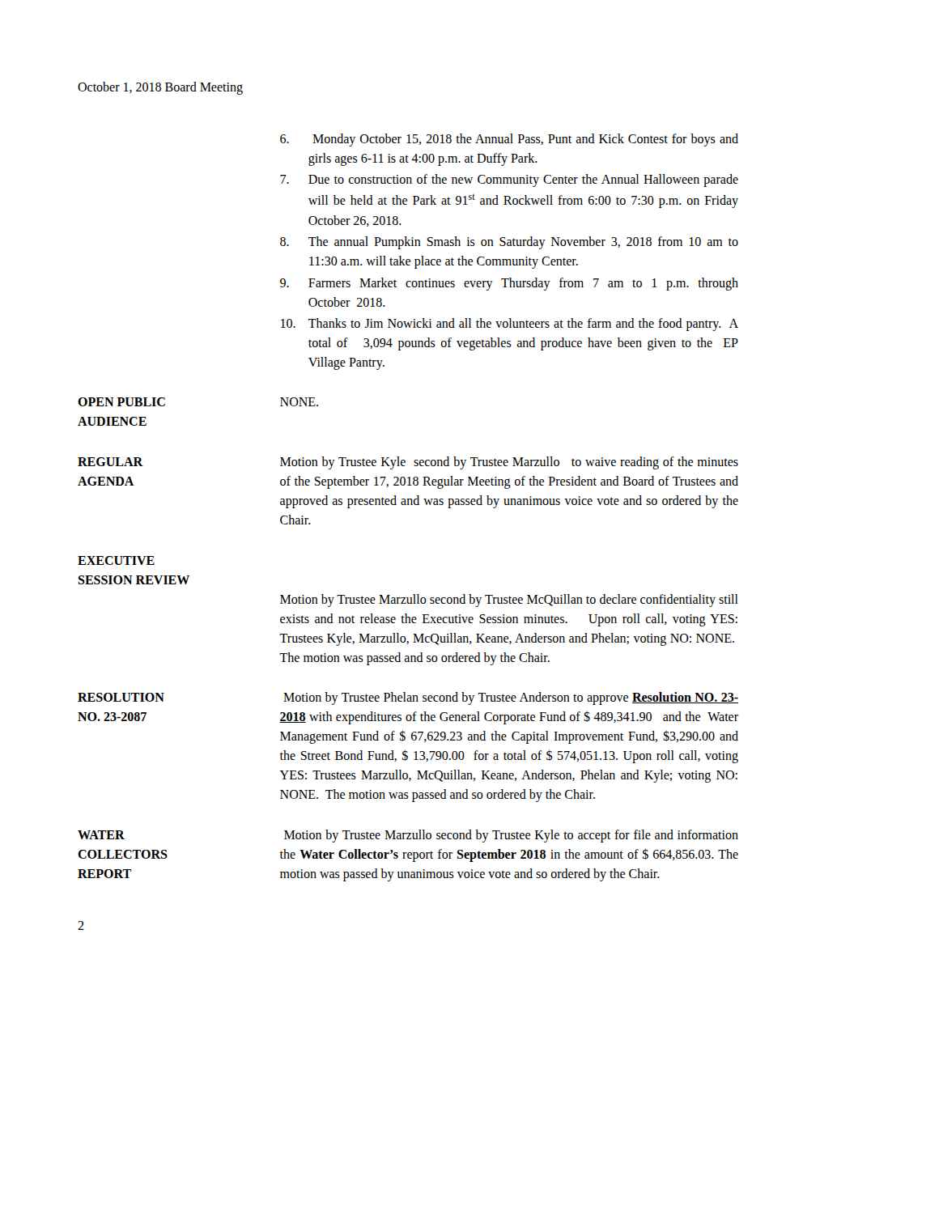October 1, 2018 Board Meeting
6. Monday October 15, 2018 the Annual Pass, Punt and Kick Contest for boys and girls ages 6-11 is at 4:00 p.m. at Duffy Park.
7. Due to construction of the new Community Center the Annual Halloween parade will be held at the Park at 91st and Rockwell from 6:00 to 7:30 p.m. on Friday October 26, 2018.
8. The annual Pumpkin Smash is on Saturday November 3, 2018 from 10 am to 11:30 a.m. will take place at the Community Center.
9. Farmers Market continues every Thursday from 7 am to 1 p.m. through October 2018.
10. Thanks to Jim Nowicki and all the volunteers at the farm and the food pantry. A total of 3,094 pounds of vegetables and produce have been given to the EP Village Pantry.
OPEN PUBLIC
AUDIENCE
NONE.
REGULAR
AGENDA
Motion by Trustee Kyle second by Trustee Marzullo to waive reading of the minutes of the September 17, 2018 Regular Meeting of the President and Board of Trustees and approved as presented and was passed by unanimous voice vote and so ordered by the Chair.
EXECUTIVE
SESSION REVIEW
Motion by Trustee Marzullo second by Trustee McQuillan to declare confidentiality still exists and not release the Executive Session minutes. Upon roll call, voting YES: Trustees Kyle, Marzullo, McQuillan, Keane, Anderson and Phelan; voting NO: NONE. The motion was passed and so ordered by the Chair.
RESOLUTION
NO. 23-2087
Motion by Trustee Phelan second by Trustee Anderson to approve Resolution NO. 23-2018 with expenditures of the General Corporate Fund of $ 489,341.90 and the Water Management Fund of $ 67,629.23 and the Capital Improvement Fund, $3,290.00 and the Street Bond Fund, $ 13,790.00 for a total of $ 574,051.13. Upon roll call, voting YES: Trustees Marzullo, McQuillan, Keane, Anderson, Phelan and Kyle; voting NO: NONE. The motion was passed and so ordered by the Chair.
WATER
COLLECTORS
REPORT
Motion by Trustee Marzullo second by Trustee Kyle to accept for file and information the Water Collector’s report for September 2018 in the amount of $ 664,856.03. The motion was passed by unanimous voice vote and so ordered by the Chair.
2